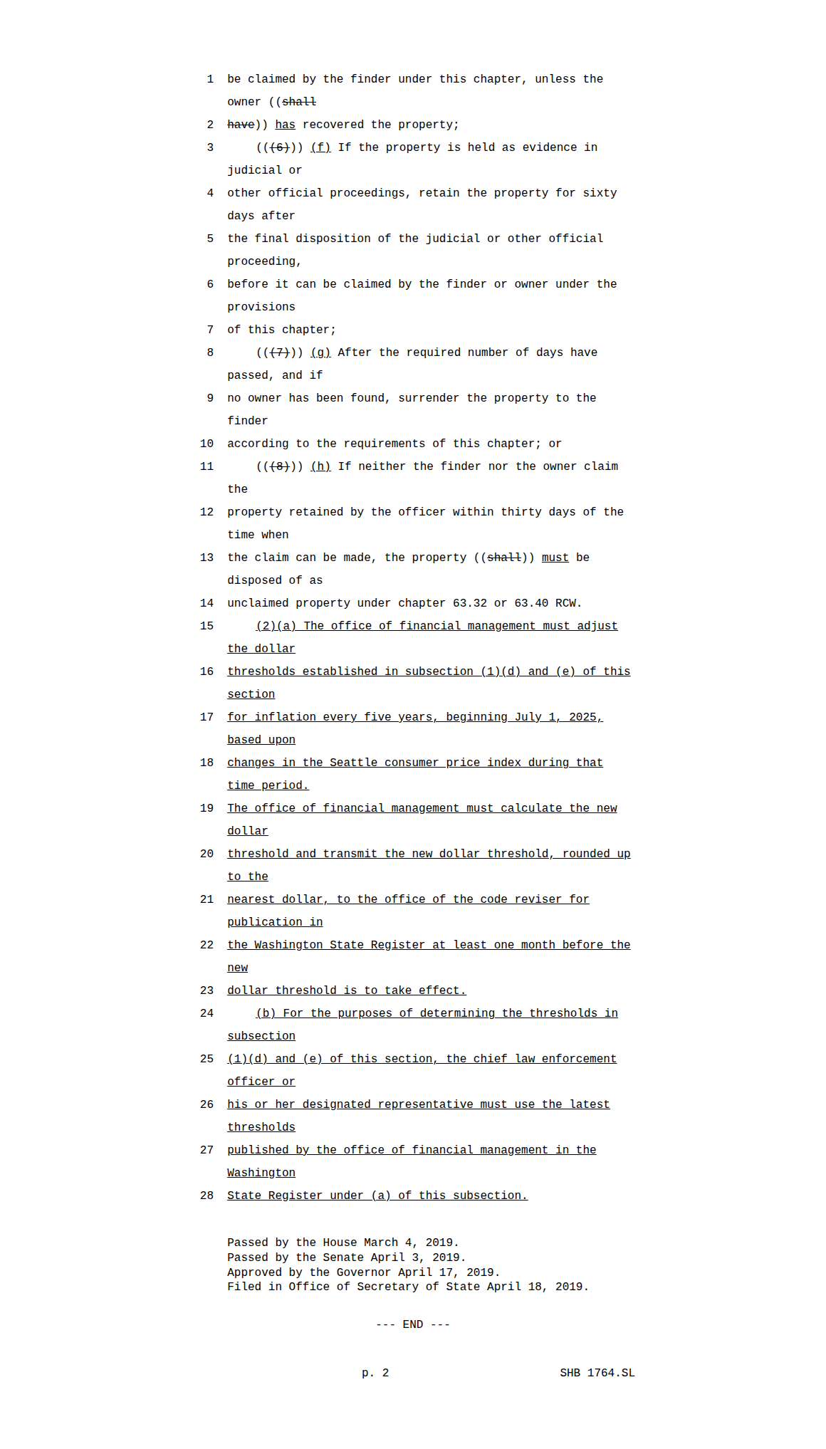be claimed by the finder under this chapter, unless the owner ((shall
have)) has recovered the property;
(((6))) (f) If the property is held as evidence in judicial or
other official proceedings, retain the property for sixty days after
the final disposition of the judicial or other official proceeding,
before it can be claimed by the finder or owner under the provisions
of this chapter;
(((7))) (g) After the required number of days have passed, and if
no owner has been found, surrender the property to the finder
according to the requirements of this chapter; or
(((8))) (h) If neither the finder nor the owner claim the
property retained by the officer within thirty days of the time when
the claim can be made, the property ((shall)) must be disposed of as
unclaimed property under chapter 63.32 or 63.40 RCW.
(2)(a) The office of financial management must adjust the dollar
thresholds established in subsection (1)(d) and (e) of this section
for inflation every five years, beginning July 1, 2025, based upon
changes in the Seattle consumer price index during that time period.
The office of financial management must calculate the new dollar
threshold and transmit the new dollar threshold, rounded up to the
nearest dollar, to the office of the code reviser for publication in
the Washington State Register at least one month before the new
dollar threshold is to take effect.
(b) For the purposes of determining the thresholds in subsection
(1)(d) and (e) of this section, the chief law enforcement officer or
his or her designated representative must use the latest thresholds
published by the office of financial management in the Washington
State Register under (a) of this subsection.
Passed by the House March 4, 2019.
Passed by the Senate April 3, 2019.
Approved by the Governor April 17, 2019.
Filed in Office of Secretary of State April 18, 2019.
--- END ---
p. 2 SHB 1764.SL